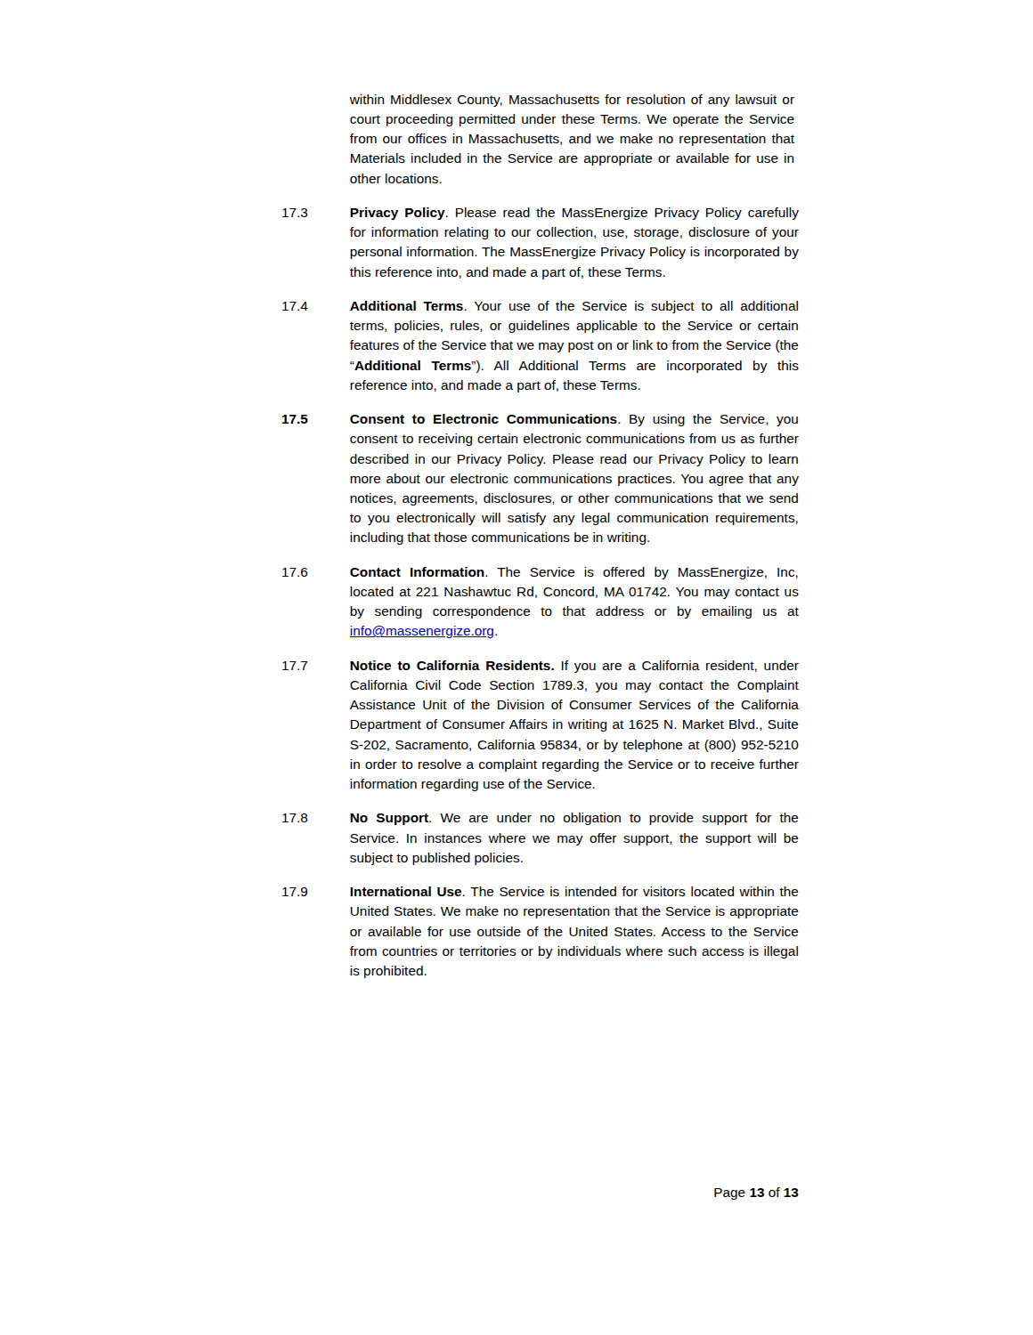within Middlesex County, Massachusetts for resolution of any lawsuit or court proceeding permitted under these Terms. We operate the Service from our offices in Massachusetts, and we make no representation that Materials included in the Service are appropriate or available for use in other locations.
17.3
Privacy Policy. Please read the MassEnergize Privacy Policy carefully for information relating to our collection, use, storage, disclosure of your personal information. The MassEnergize Privacy Policy is incorporated by this reference into, and made a part of, these Terms.
17.4
Additional Terms. Your use of the Service is subject to all additional terms, policies, rules, or guidelines applicable to the Service or certain features of the Service that we may post on or link to from the Service (the “Additional Terms”). All Additional Terms are incorporated by this reference into, and made a part of, these Terms.
17.5
Consent to Electronic Communications. By using the Service, you consent to receiving certain electronic communications from us as further described in our Privacy Policy. Please read our Privacy Policy to learn more about our electronic communications practices. You agree that any notices, agreements, disclosures, or other communications that we send to you electronically will satisfy any legal communication requirements, including that those communications be in writing.
17.6
Contact Information. The Service is offered by MassEnergize, Inc, located at 221 Nashawtuc Rd, Concord, MA 01742. You may contact us by sending correspondence to that address or by emailing us at info@massenergize.org.
17.7
Notice to California Residents. If you are a California resident, under California Civil Code Section 1789.3, you may contact the Complaint Assistance Unit of the Division of Consumer Services of the California Department of Consumer Affairs in writing at 1625 N. Market Blvd., Suite S-202, Sacramento, California 95834, or by telephone at (800) 952-5210 in order to resolve a complaint regarding the Service or to receive further information regarding use of the Service.
17.8
No Support. We are under no obligation to provide support for the Service. In instances where we may offer support, the support will be subject to published policies.
17.9
International Use. The Service is intended for visitors located within the United States. We make no representation that the Service is appropriate or available for use outside of the United States. Access to the Service from countries or territories or by individuals where such access is illegal is prohibited.
Page 13 of 13